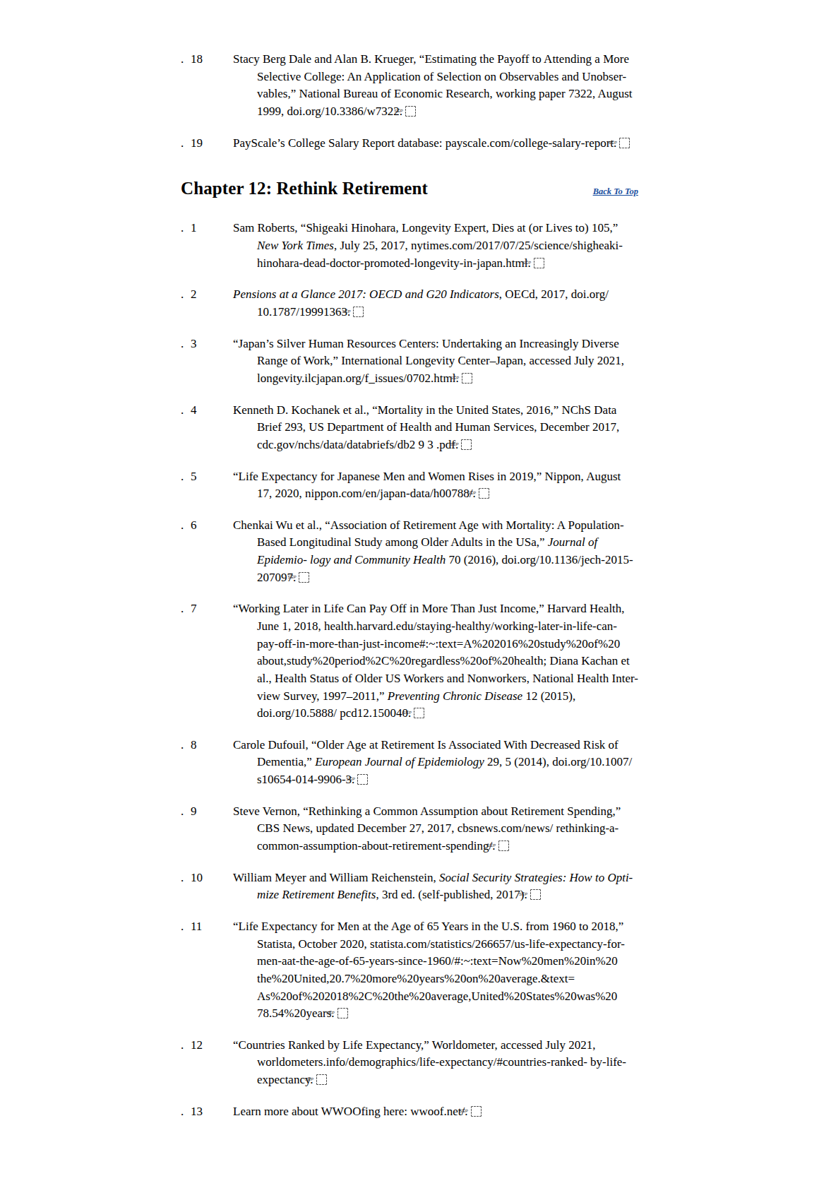. 18
Stacy Berg Dale and Alan B. Krueger, “Estimating the Payoff to Attending a More Selective College: An Application of Selection on Observables and Unobser- vables,” National Bureau of Economic Research, working paper 7322, August 1999, doi.org/10.3386/w7322.
. 19
PayScale’s College Salary Report database: payscale.com/college-salary-report.
Chapter 12: Rethink Retirement
Back To Top
. 1
Sam Roberts, “Shigeaki Hinohara, Longevity Expert, Dies at (or Lives to) 105,” New York Times, July 25, 2017, nytimes.com/2017/07/25/science/shigheaki- hinohara-dead-doctor-promoted-longevity-in-japan.html.
. 2
Pensions at a Glance 2017: OECD and G20 Indicators, OECd, 2017, doi.org/ 10.1787/19991363.
. 3
“Japan’s Silver Human Resources Centers: Undertaking an Increasingly Diverse Range of Work,” International Longevity Center–Japan, accessed July 2021, longevity.ilcjapan.org/f_issues/0702.html.
. 4
Kenneth D. Kochanek et al., “Mortality in the United States, 2016,” NChS Data Brief 293, US Department of Health and Human Services, December 2017, cdc.gov/nchs/data/databriefs/db2 9 3 .pdf.
. 5
“Life Expectancy for Japanese Men and Women Rises in 2019,” Nippon, August 17, 2020, nippon.com/en/japan-data/h00788/.
. 6
Chenkai Wu et al., “Association of Retirement Age with Mortality: A Population- Based Longitudinal Study among Older Adults in the USa,” Journal of Epidemio- logy and Community Health 70 (2016), doi.org/10.1136/jech-2015-207097.
. 7
“Working Later in Life Can Pay Off in More Than Just Income,” Harvard Health, June 1, 2018, health.harvard.edu/staying-healthy/working-later-in-life-can- pay-off-in-more-than-just-income#:~:text=A%202016%20study%20of%20 about,study%20period%2C%20regardless%20of%20health; Diana Kachan et al., Health Status of Older US Workers and Nonworkers, National Health Inter- view Survey, 1997–2011,” Preventing Chronic Disease 12 (2015), doi.org/10.5888/ pcd12.150040.
. 8
Carole Dufouil, “Older Age at Retirement Is Associated With Decreased Risk of Dementia,” European Journal of Epidemiology 29, 5 (2014), doi.org/10.1007/ s10654-014-9906-3.
. 9
Steve Vernon, “Rethinking a Common Assumption about Retirement Spending,” CBS News, updated December 27, 2017, cbsnews.com/news/ rethinking-a-common-assumption-about-retirement-spending/.
. 10
William Meyer and William Reichenstein, Social Security Strategies: How to Opti- mize Retirement Benefits, 3rd ed. (self-published, 2017).
. 11
“Life Expectancy for Men at the Age of 65 Years in the U.S. from 1960 to 2018,” Statista, October 2020, statista.com/statistics/266657/us-life-expectancy-for- men-aat-the-age-of-65-years-since-1960/#:~:text=Now%20men%20in%20 the%20United,20.7%20more%20years%20on%20average.&text= As%20of%202018%2C%20the%20average,United%20States%20was%20 78.54%20years.
. 12
“Countries Ranked by Life Expectancy,” Worldometer, accessed July 2021, worldometers.info/demographics/life-expectancy/#countries-ranked- by-life-expectancy.
. 13
Learn more about WWOOfing here: wwoof.net/.